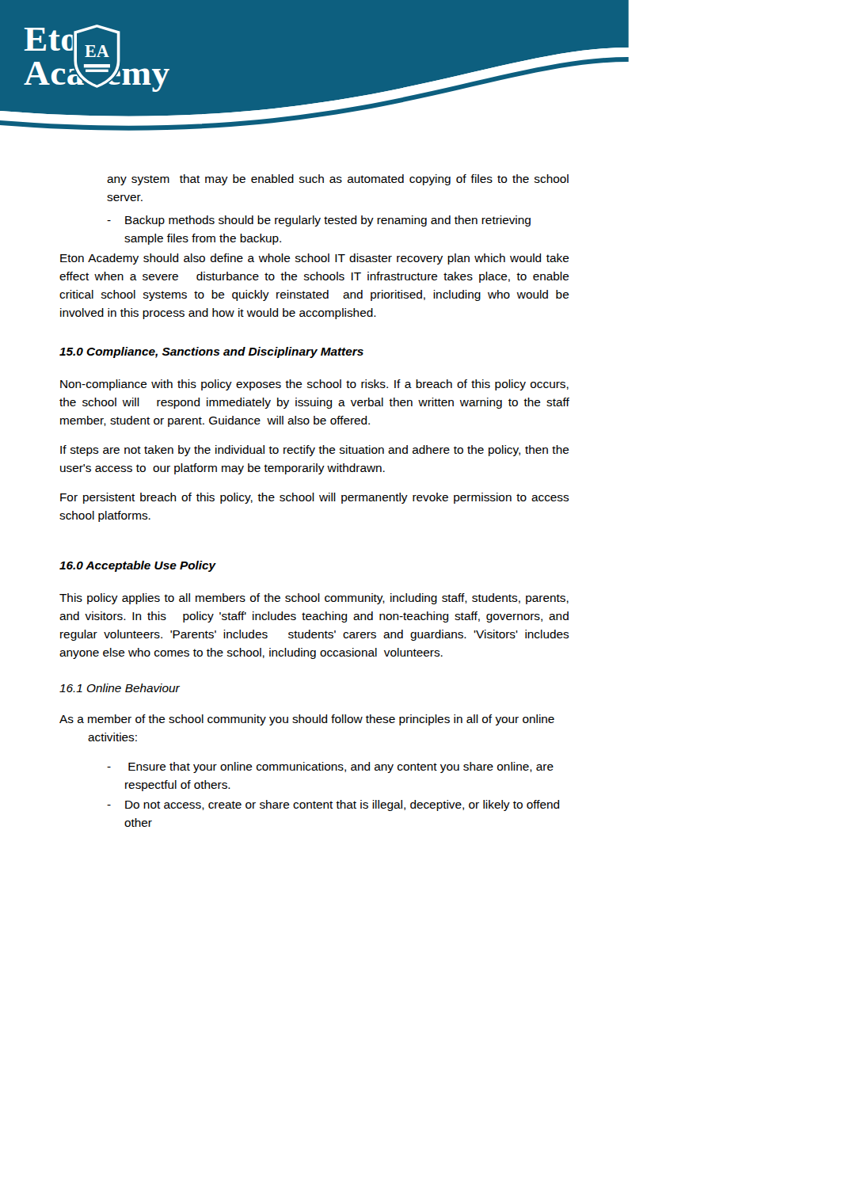EA
Eton
Academy
any system that may be enabled such as automated copying of files to the school server.
Backup methods should be regularly tested by renaming and then retrieving sample files from the backup.
Eton Academy should also define a whole school IT disaster recovery plan which would take effect when a severe disturbance to the schools IT infrastructure takes place, to enable critical school systems to be quickly reinstated and prioritised, including who would be involved in this process and how it would be accomplished.
15.0 Compliance, Sanctions and Disciplinary Matters
Non-compliance with this policy exposes the school to risks. If a breach of this policy occurs, the school will respond immediately by issuing a verbal then written warning to the staff member, student or parent. Guidance will also be offered.
If steps are not taken by the individual to rectify the situation and adhere to the policy, then the user's access to our platform may be temporarily withdrawn.
For persistent breach of this policy, the school will permanently revoke permission to access school platforms.
16.0 Acceptable Use Policy
This policy applies to all members of the school community, including staff, students, parents, and visitors. In this policy 'staff' includes teaching and non-teaching staff, governors, and regular volunteers. 'Parents' includes students' carers and guardians. 'Visitors' includes anyone else who comes to the school, including occasional volunteers.
16.1 Online Behaviour
As a member of the school community you should follow these principles in all of your online
activities:
Ensure that your online communications, and any content you share online, are respectful of others.
Do not access, create or share content that is illegal, deceptive, or likely to offend other